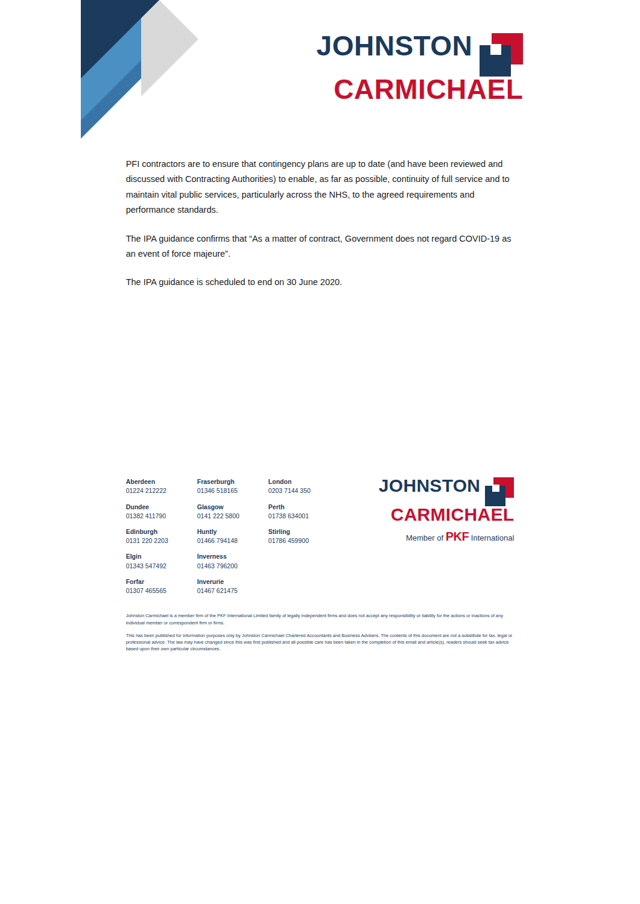JOHNSTON CARMICHAEL
PFI contractors are to ensure that contingency plans are up to date (and have been reviewed and discussed with Contracting Authorities) to enable, as far as possible, continuity of full service and to maintain vital public services, particularly across the NHS, to the agreed requirements and performance standards.
The IPA guidance confirms that “As a matter of contract, Government does not regard COVID-19 as an event of force majeure”.
The IPA guidance is scheduled to end on 30 June 2020.
Aberdeen 01224 212222
Dundee 01382 411790
Edinburgh 0131 220 2203
Elgin 01343 547492
Forfar 01307 465565
Fraserburgh 01346 518165
Glasgow 0141 222 5800
Huntly 01466 794148
Inverness 01463 796200
Inverurie 01467 621475
London 0203 7144 350
Perth 01738 634001
Stirling 01786 459900
JOHNSTON CARMICHAEL
Member of PKF International
Johnston Carmichael is a member firm of the PKF International Limited family of legally independent firms and does not accept any responsibility or liability for the actions or inactions of any individual member or correspondent firm or firms.
This has been published for information purposes only by Johnston Carmichael Chartered Accountants and Business Advisers. The contents of this document are not a substitute for tax, legal or professional advice. The law may have changed since this was first published and all possible care has been taken in the completion of this email and article(s), readers should seek tax advice based upon their own particular circumstances.